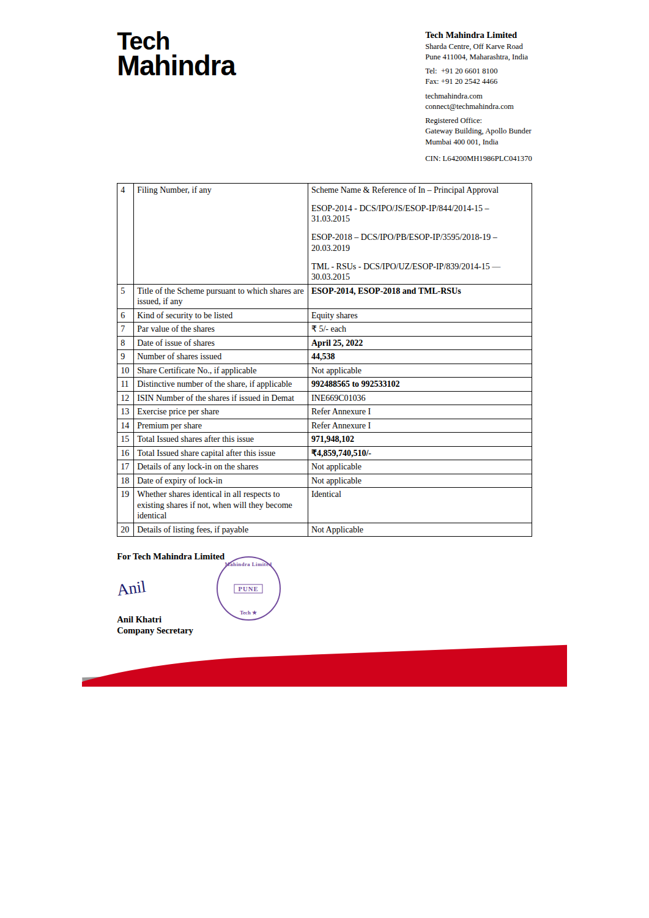Tech Mahindra
Tech Mahindra Limited
Sharda Centre, Off Karve Road
Pune 411004, Maharashtra, India
Tel: +91 20 6601 8100
Fax: +91 20 2542 4466
techmahindra.com
connect@techmahindra.com
Registered Office:
Gateway Building, Apollo Bunder
Mumbai 400 001, India
CIN: L64200MH1986PLC041370
| 4 | Filing Number, if any | Scheme Name & Reference of In – Principal Approval ESOP-2014 - DCS/IPO/JS/ESOP-IP/844/2014-15 – 31.03.2015 ESOP-2018 – DCS/IPO/PB/ESOP-IP/3595/2018-19 – 20.03.2019 TML - RSUs - DCS/IPO/UZ/ESOP-IP/839/2014-15 — 30.03.2015 |
| 5 | Title of the Scheme pursuant to which shares are issued, if any | ESOP-2014, ESOP-2018 and TML-RSUs |
| 6 | Kind of security to be listed | Equity shares |
| 7 | Par value of the shares | ₹ 5/- each |
| 8 | Date of issue of shares | April 25, 2022 |
| 9 | Number of shares issued | 44,538 |
| 10 | Share Certificate No., if applicable | Not applicable |
| 11 | Distinctive number of the share, if applicable | 992488565 to 992533102 |
| 12 | ISIN Number of the shares if issued in Demat | INE669C01036 |
| 13 | Exercise price per share | Refer Annexure I |
| 14 | Premium per share | Refer Annexure I |
| 15 | Total Issued shares after this issue | 971,948,102 |
| 16 | Total Issued share capital after this issue | ₹4,859,740,510/- |
| 17 | Details of any lock-in on the shares | Not applicable |
| 18 | Date of expiry of lock-in | Not applicable |
| 19 | Whether shares identical in all respects to existing shares if not, when will they become identical | Identical |
| 20 | Details of listing fees, if payable | Not Applicable |
For Tech Mahindra Limited
Anil
Mahindra Limited
PUNE
Tech ★
Anil Khatri
Company Secretary